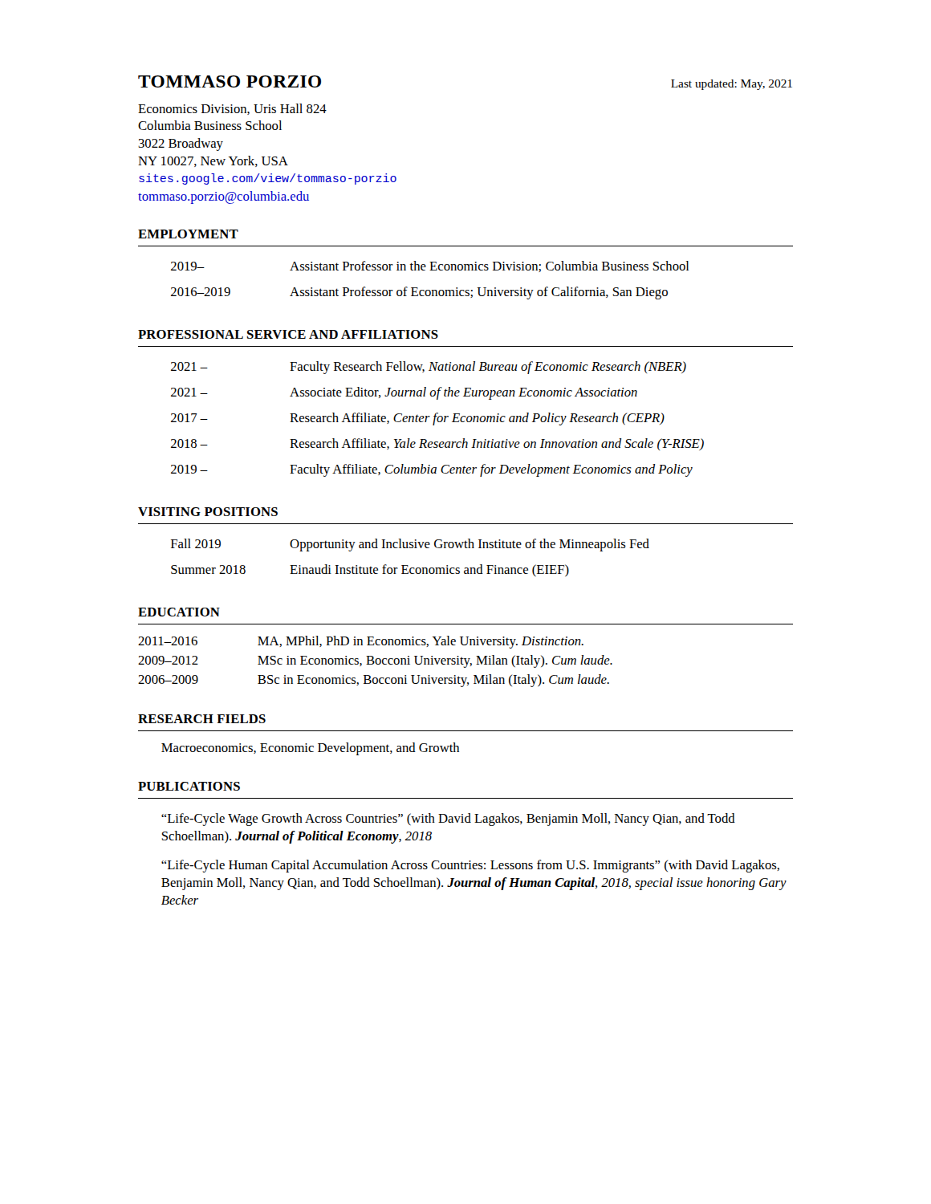Tommaso Porzio
Last updated: May, 2021
Economics Division, Uris Hall 824
Columbia Business School
3022 Broadway
NY 10027, New York, USA
sites.google.com/view/tommaso-porzio
tommaso.porzio@columbia.edu
Employment
| 2019– | Assistant Professor in the Economics Division; Columbia Business School |
| 2016–2019 | Assistant Professor of Economics; University of California, San Diego |
Professional Service and Affiliations
| 2021 – | Faculty Research Fellow, National Bureau of Economic Research (NBER) |
| 2021 – | Associate Editor, Journal of the European Economic Association |
| 2017 – | Research Affiliate, Center for Economic and Policy Research (CEPR) |
| 2018 – | Research Affiliate, Yale Research Initiative on Innovation and Scale (Y-RISE) |
| 2019 – | Faculty Affiliate, Columbia Center for Development Economics and Policy |
Visiting Positions
| Fall 2019 | Opportunity and Inclusive Growth Institute of the Minneapolis Fed |
| Summer 2018 | Einaudi Institute for Economics and Finance (EIEF) |
Education
| 2011–2016 | MA, MPhil, PhD in Economics, Yale University. Distinction. |
| 2009–2012 | MSc in Economics, Bocconi University, Milan (Italy). Cum laude. |
| 2006–2009 | BSc in Economics, Bocconi University, Milan (Italy). Cum laude. |
Research Fields
Macroeconomics, Economic Development, and Growth
Publications
“Life-Cycle Wage Growth Across Countries” (with David Lagakos, Benjamin Moll, Nancy Qian, and Todd Schoellman). Journal of Political Economy, 2018
“Life-Cycle Human Capital Accumulation Across Countries: Lessons from U.S. Immigrants” (with David Lagakos, Benjamin Moll, Nancy Qian, and Todd Schoellman). Journal of Human Capital, 2018, special issue honoring Gary Becker